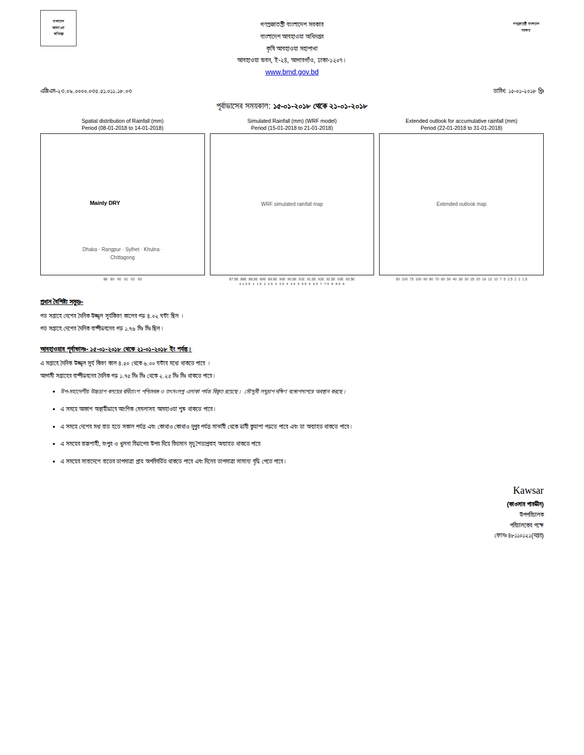বাংলাদেশ
আবহাওয়া
অধিদপ্তর
গণপ্রজাতন্ত্রী বাংলাদেশ
সরকার
গণপ্রজাতন্ত্রী বাংলাদেশ সরকার
বাংলাদেশ আবহাওয়া অধিদপ্তর
কৃষি আবহাওয়া মহাশাখা
আবহাওয়া ভবন, ই-২৪, আগারগাঁও, ঢাকা-১২০৭।
www.bmd.gov.bd
এজিএম-২৩.০৯.০০০০.০৩৫.৫১.০১১.১৮.০৩
তারিখ: ১৫-০১-২০১৮ খ্রিঃ
পূর্বাভাসের সময়কাল: ১৫-০১-২০১৮ থেকে ২১-০১-২০১৮
Spatial distribution of Rainfall (mm)
Period (08-01-2018 to 14-01-2018)
Mainly DRY
Dhaka · Rangpur · Sylhet · Khulna · Chittagong
88 89 90 91 92 93
Simulated Rainfall (mm) (WRF model)
Period (15-01-2018 to 21-01-2018)
WRF simulated rainfall map
87.5E 88E 88.5E 89E 89.5E 90E 90.5E 91E 91.5E 92E 92.5E 93E 93.5E
0.1 0.5 1 1.5 2 2.5 3 3.5 4 4.5 5 5.5 6 6.5 7 7.5 8 8.5 9
Extended outlook for accumulative rainfall (mm)
Period (22-01-2018 to 31-01-2018)
Extended outlook map
50 100 75 100 90 80 70 60 50 40 36 30 25 20 16 13 10 7 5 2.5 2 1 1.5
প্রধান বৈশিষ্ট্য সমুহঃ-
গত সপ্তাহে দেশের দৈনিক উজ্জ্বল সূর্যকিরণ কালের গড় ৪.০২ ঘন্টা ছিল ।
গত সপ্তাহে দেশের দৈনিক বাষ্পীভবনের গড় ১.৭৬ মিঃ মিঃ ছিল।
আবহাওয়ার পূর্বাভাসঃ- ১৫-০১-২০১৮ থেকে ২১-০১-২০১৮ ইং পর্যন্ত।
এ সপ্তাহে দৈনিক উজ্জ্বল সূর্য কিরণ কাল ৪.৫০ থেকে ৬.০০ ঘন্টার মধ্যে থাকতে পারে ।
আগামী সপ্তাহের বাষ্পীভবনের দৈনিক গড় ১.৭৫ মিঃ মিঃ থেকে ২.২৫ মিঃ মিঃ থাকতে পারে।
উপ-মহাদেশীয় উচ্চচাপ বলয়ের বর্ধিতাংশ পশ্চিমবঙ্গ ও তৎসংলগ্ন এলাকা পর্যন্ত বিস্তৃত রয়েছে। মৌসুমী লঘুচাপ দক্ষিণ বঙ্গোপসাগরে অবস্থান করছে।
এ সময়ে আকাশ অস্থায়ীভাবে আংশিক মেঘলাসহ আবহাওয়া শুষ্ক থাকতে পারে।
এ সময়ে দেশের মধ্য রাত হতে সকাল পর্যন্ত এবং কোথাও কোথাও দুপুর পর্যন্ত মাঝারী থেকে ভারী কুয়াশা পড়তে পারে এবং তা অব্যাহত থাকতে পারে।
এ সময়ের রাজশাহী, রংপুর ও খুলনা বিভাগের উপর দিয়ে বিদ্যমান মৃদু শৈত্যপ্রবাহ অব্যাহত থাকতে পারে
এ সময়ের সারাদেশে রাতের তাপমাত্রা প্রায় অপরিবর্তিত থাকতে পারে এবং দিনের তাপমাত্রা সামান্য বৃদ্ধি পেতে পারে।
Kawsar
(কাওসার পারভীন)
উপপরিচালক
পরিচালকের পক্ষে
ফোনঃ ৪৮১১০১২১(দপ্তর)